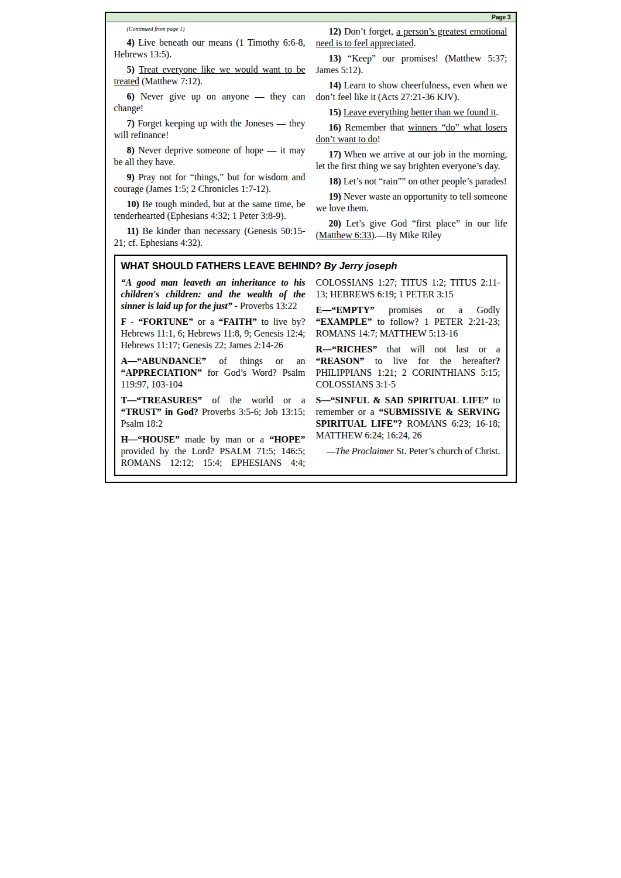Page 3
(Continued from page 1)
4) Live beneath our means (1 Timothy 6:6-8, Hebrews 13:5).
5) Treat everyone like we would want to be treated (Matthew 7:12).
6) Never give up on anyone — they can change!
7) Forget keeping up with the Joneses — they will refinance!
8) Never deprive someone of hope — it may be all they have.
9) Pray not for “things,” but for wisdom and courage (James 1:5; 2 Chronicles 1:7-12).
10) Be tough minded, but at the same time, be tenderhearted (Ephesians 4:32; 1 Peter 3:8-9).
11) Be kinder than necessary (Genesis 50:15-21; cf. Ephesians 4:32).
12) Don’t forget, a person’s greatest emotional need is to feel appreciated.
13) “Keep” our promises! (Matthew 5:37; James 5:12).
14) Learn to show cheerfulness, even when we don’t feel like it (Acts 27:21-36 KJV).
15) Leave everything better than we found it.
16) Remember that winners “do” what losers don’t want to do!
17) When we arrive at our job in the morning, let the first thing we say brighten everyone’s day.
18) Let’s not “rain”” on other people’s parades!
19) Never waste an opportunity to tell someone we love them.
20) Let’s give God “first place” in our life (Matthew 6:33).—By Mike Riley
WHAT SHOULD FATHERS LEAVE BEHIND? By Jerry joseph
“A good man leaveth an inheritance to his children's children: and the wealth of the sinner is laid up for the just” - Proverbs 13:22
F - “FORTUNE” or a “FAITH” to live by? Hebrews 11:1, 6; Hebrews 11:8, 9; Genesis 12:4; Hebrews 11:17; Genesis 22; James 2:14-26
A—“ABUNDANCE” of things or an “APPRECIATION” for God’s Word? Psalm 119:97, 103-104
T—“TREASURES” of the world or a “TRUST” in God? Proverbs 3:5-6; Job 13:15; Psalm 18:2
H—“HOUSE” made by man or a “HOPE” provided by the Lord? PSALM 71:5; 146:5; ROMANS 12:12; 15:4; EPHESIANS 4:4; COLOSSIANS 1:27; TITUS 1:2; TITUS 2:11-13; HEBREWS 6:19; 1 PETER 3:15
E—“EMPTY” promises or a Godly “EXAMPLE” to follow? 1 PETER 2:21-23; ROMANS 14:7; MATTHEW 5:13-16
R—“RICHES” that will not last or a “REASON” to live for the hereafter? PHILIPPIANS 1:21; 2 CORINTHIANS 5:15; COLOSSIANS 3:1-5
S—“SINFUL & SAD SPIRITUAL LIFE” to remember or a “SUBMISSIVE & SERVING SPIRITUAL LIFE”? ROMANS 6:23; 16-18; MATTHEW 6:24; 16:24, 26
—The Proclaimer St. Peter’s church of Christ.